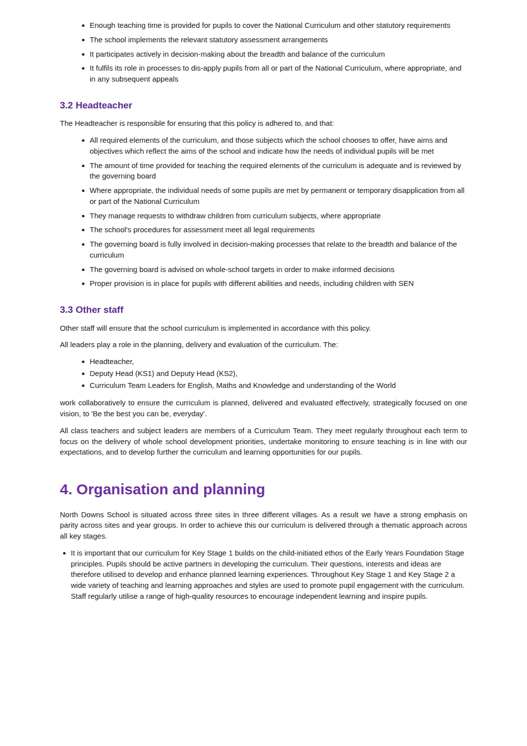Enough teaching time is provided for pupils to cover the National Curriculum and other statutory requirements
The school implements the relevant statutory assessment arrangements
It participates actively in decision-making about the breadth and balance of the curriculum
It fulfils its role in processes to dis-apply pupils from all or part of the National Curriculum, where appropriate, and in any subsequent appeals
3.2 Headteacher
The Headteacher is responsible for ensuring that this policy is adhered to, and that:
All required elements of the curriculum, and those subjects which the school chooses to offer, have aims and objectives which reflect the aims of the school and indicate how the needs of individual pupils will be met
The amount of time provided for teaching the required elements of the curriculum is adequate and is reviewed by the governing board
Where appropriate, the individual needs of some pupils are met by permanent or temporary disapplication from all or part of the National Curriculum
They manage requests to withdraw children from curriculum subjects, where appropriate
The school's procedures for assessment meet all legal requirements
The governing board is fully involved in decision-making processes that relate to the breadth and balance of the curriculum
The governing board is advised on whole-school targets in order to make informed decisions
Proper provision is in place for pupils with different abilities and needs, including children with SEN
3.3 Other staff
Other staff will ensure that the school curriculum is implemented in accordance with this policy.
All leaders play a role in the planning, delivery and evaluation of the curriculum. The:
Headteacher,
Deputy Head (KS1) and Deputy Head (KS2),
Curriculum Team Leaders for English, Maths and Knowledge and understanding of the World
work collaboratively to ensure the curriculum is planned, delivered and evaluated effectively, strategically focused on one vision, to 'Be the best you can be, everyday'.
All class teachers and subject leaders are members of a Curriculum Team. They meet regularly throughout each term to focus on the delivery of whole school development priorities, undertake monitoring to ensure teaching is in line with our expectations, and to develop further the curriculum and learning opportunities for our pupils.
4. Organisation and planning
North Downs School is situated across three sites in three different villages. As a result we have a strong emphasis on parity across sites and year groups. In order to achieve this our curriculum is delivered through a thematic approach across all key stages.
It is important that our curriculum for Key Stage 1 builds on the child-initiated ethos of the Early Years Foundation Stage principles. Pupils should be active partners in developing the curriculum. Their questions, interests and ideas are therefore utilised to develop and enhance planned learning experiences. Throughout Key Stage 1 and Key Stage 2 a wide variety of teaching and learning approaches and styles are used to promote pupil engagement with the curriculum. Staff regularly utilise a range of high-quality resources to encourage independent learning and inspire pupils.